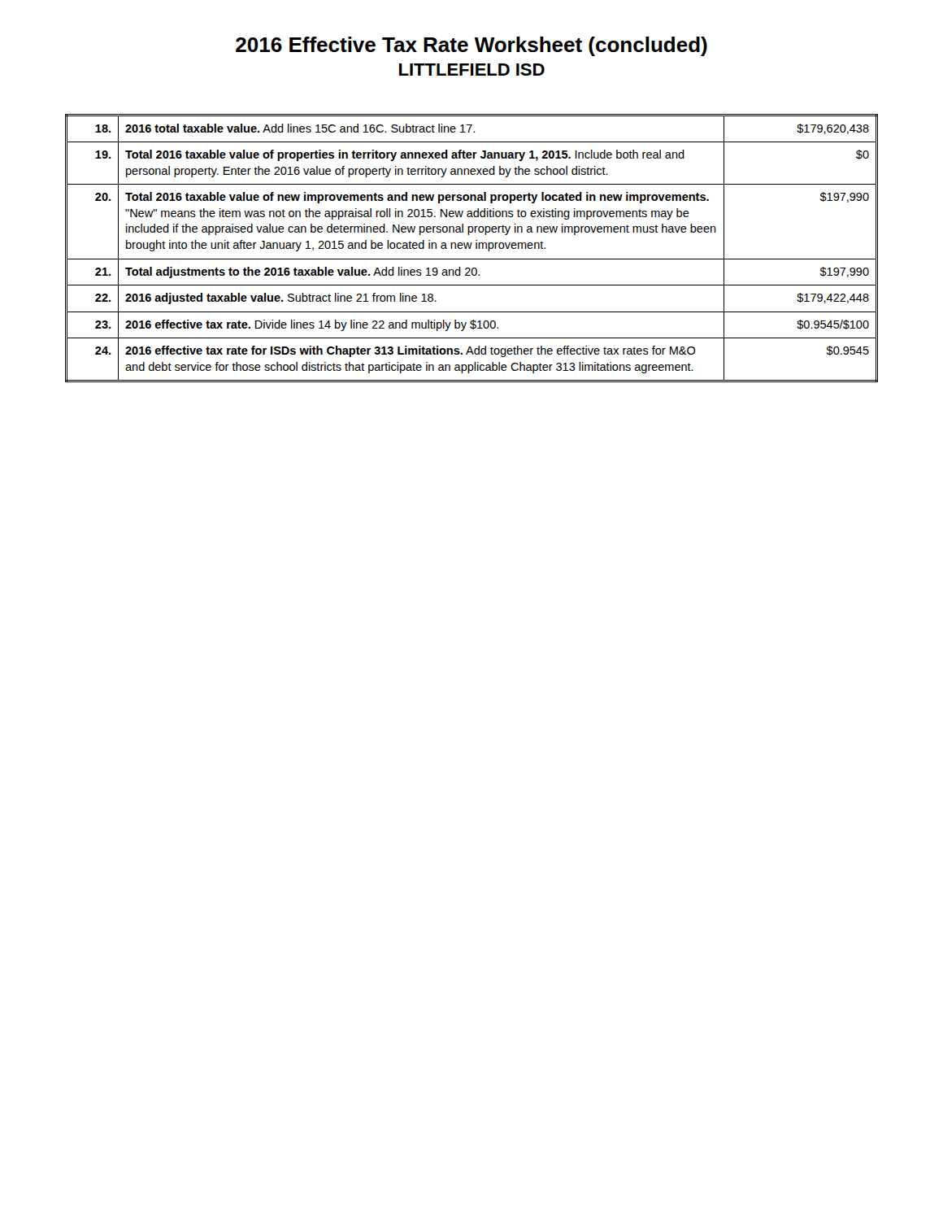2016 Effective Tax Rate Worksheet (concluded)
LITTLEFIELD ISD
| 18. | 2016 total taxable value. Add lines 15C and 16C. Subtract line 17. | $179,620,438 |
| 19. | Total 2016 taxable value of properties in territory annexed after January 1, 2015. Include both real and personal property. Enter the 2016 value of property in territory annexed by the school district. | $0 |
| 20. | Total 2016 taxable value of new improvements and new personal property located in new improvements. "New" means the item was not on the appraisal roll in 2015. New additions to existing improvements may be included if the appraised value can be determined. New personal property in a new improvement must have been brought into the unit after January 1, 2015 and be located in a new improvement. | $197,990 |
| 21. | Total adjustments to the 2016 taxable value. Add lines 19 and 20. | $197,990 |
| 22. | 2016 adjusted taxable value. Subtract line 21 from line 18. | $179,422,448 |
| 23. | 2016 effective tax rate. Divide lines 14 by line 22 and multiply by $100. | $0.9545/$100 |
| 24. | 2016 effective tax rate for ISDs with Chapter 313 Limitations. Add together the effective tax rates for M&O and debt service for those school districts that participate in an applicable Chapter 313 limitations agreement. | $0.9545 |